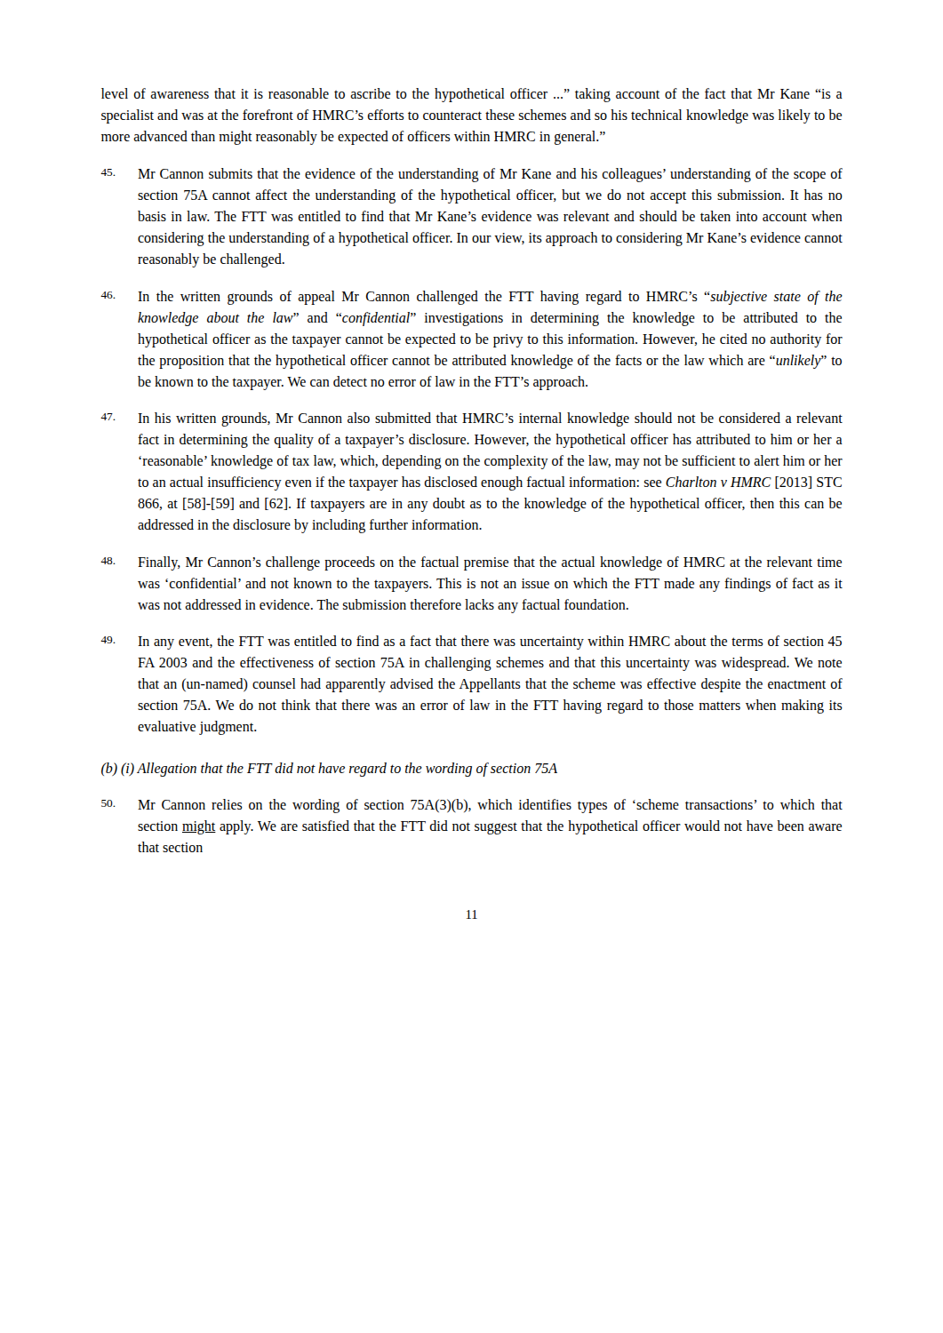level of awareness that it is reasonable to ascribe to the hypothetical officer ...” taking account of the fact that Mr Kane “is a specialist and was at the forefront of HMRC’s efforts to counteract these schemes and so his technical knowledge was likely to be more advanced than might reasonably be expected of officers within HMRC in general.”
45. Mr Cannon submits that the evidence of the understanding of Mr Kane and his colleagues’ understanding of the scope of section 75A cannot affect the understanding of the hypothetical officer, but we do not accept this submission. It has no basis in law. The FTT was entitled to find that Mr Kane’s evidence was relevant and should be taken into account when considering the understanding of a hypothetical officer. In our view, its approach to considering Mr Kane’s evidence cannot reasonably be challenged.
46. In the written grounds of appeal Mr Cannon challenged the FTT having regard to HMRC’s “subjective state of the knowledge about the law” and “confidential” investigations in determining the knowledge to be attributed to the hypothetical officer as the taxpayer cannot be expected to be privy to this information. However, he cited no authority for the proposition that the hypothetical officer cannot be attributed knowledge of the facts or the law which are “unlikely” to be known to the taxpayer. We can detect no error of law in the FTT’s approach.
47. In his written grounds, Mr Cannon also submitted that HMRC’s internal knowledge should not be considered a relevant fact in determining the quality of a taxpayer’s disclosure. However, the hypothetical officer has attributed to him or her a ‘reasonable’ knowledge of tax law, which, depending on the complexity of the law, may not be sufficient to alert him or her to an actual insufficiency even if the taxpayer has disclosed enough factual information: see Charlton v HMRC [2013] STC 866, at [58]-[59] and [62]. If taxpayers are in any doubt as to the knowledge of the hypothetical officer, then this can be addressed in the disclosure by including further information.
48. Finally, Mr Cannon’s challenge proceeds on the factual premise that the actual knowledge of HMRC at the relevant time was ‘confidential’ and not known to the taxpayers. This is not an issue on which the FTT made any findings of fact as it was not addressed in evidence. The submission therefore lacks any factual foundation.
49. In any event, the FTT was entitled to find as a fact that there was uncertainty within HMRC about the terms of section 45 FA 2003 and the effectiveness of section 75A in challenging schemes and that this uncertainty was widespread. We note that an (un-named) counsel had apparently advised the Appellants that the scheme was effective despite the enactment of section 75A. We do not think that there was an error of law in the FTT having regard to those matters when making its evaluative judgment.
(b) (i) Allegation that the FTT did not have regard to the wording of section 75A
50. Mr Cannon relies on the wording of section 75A(3)(b), which identifies types of ‘scheme transactions’ to which that section might apply. We are satisfied that the FTT did not suggest that the hypothetical officer would not have been aware that section
11